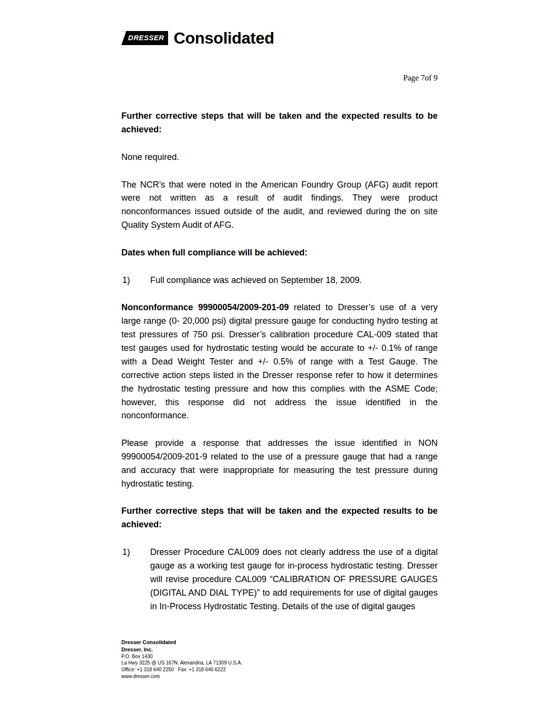DRESSER Consolidated
Page 7of 9
Further corrective steps that will be taken and the expected results to be achieved:
None required.
The NCR’s that were noted in the American Foundry Group (AFG) audit report were not written as a result of audit findings. They were product nonconformances issued outside of the audit, and reviewed during the on site Quality System Audit of AFG.
Dates when full compliance will be achieved:
1)
Full compliance was achieved on September 18, 2009.
Nonconformance 99900054/2009-201-09 related to Dresser’s use of a very large range (0- 20,000 psi) digital pressure gauge for conducting hydro testing at test pressures of 750 psi. Dresser’s calibration procedure CAL-009 stated that test gauges used for hydrostatic testing would be accurate to +/- 0.1% of range with a Dead Weight Tester and +/- 0.5% of range with a Test Gauge. The corrective action steps listed in the Dresser response refer to how it determines the hydrostatic testing pressure and how this complies with the ASME Code; however, this response did not address the issue identified in the nonconformance.
Please provide a response that addresses the issue identified in NON 99900054/2009-201-9 related to the use of a pressure gauge that had a range and accuracy that were inappropriate for measuring the test pressure during hydrostatic testing.
Further corrective steps that will be taken and the expected results to be achieved:
1)
Dresser Procedure CAL009 does not clearly address the use of a digital gauge as a working test gauge for in-process hydrostatic testing. Dresser will revise procedure CAL009 “CALIBRATION OF PRESSURE GAUGES (DIGITAL AND DIAL TYPE)” to add requirements for use of digital gauges in In-Process Hydrostatic Testing. Details of the use of digital gauges
Dresser Consolidated
Dresser, Inc.
P.O. Box 1430
La Hwy 3225 @ US 167N. Alexandria, LA 71309 U.S.A.
Office: +1 318 640 2250 Fax: +1 318 640 6222
www.dresser.com